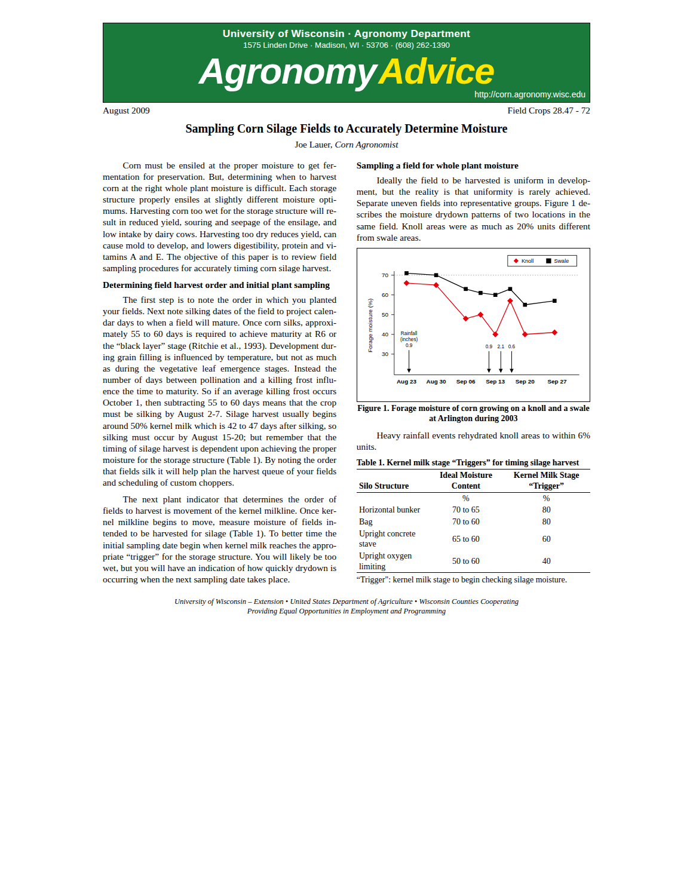University of Wisconsin · Agronomy Department
1575 Linden Drive · Madison, WI · 53706 · (608) 262-1390
Agronomy Advice
http://corn.agronomy.wisc.edu
August 2009 Field Crops 28.47 - 72
Sampling Corn Silage Fields to Accurately Determine Moisture
Joe Lauer, Corn Agronomist
Corn must be ensiled at the proper moisture to get fermentation for preservation. But, determining when to harvest corn at the right whole plant moisture is difficult. Each storage structure properly ensiles at slightly different moisture optimums. Harvesting corn too wet for the storage structure will result in reduced yield, souring and seepage of the ensilage, and low intake by dairy cows. Harvesting too dry reduces yield, can cause mold to develop, and lowers digestibility, protein and vitamins A and E. The objective of this paper is to review field sampling procedures for accurately timing corn silage harvest.
Determining field harvest order and initial plant sampling
The first step is to note the order in which you planted your fields. Next note silking dates of the field to project calendar days to when a field will mature. Once corn silks, approximately 55 to 60 days is required to achieve maturity at R6 or the “black layer” stage (Ritchie et al., 1993). Development during grain filling is influenced by temperature, but not as much as during the vegetative leaf emergence stages. Instead the number of days between pollination and a killing frost influence the time to maturity. So if an average killing frost occurs October 1, then subtracting 55 to 60 days means that the crop must be silking by August 2-7. Silage harvest usually begins around 50% kernel milk which is 42 to 47 days after silking, so silking must occur by August 15-20; but remember that the timing of silage harvest is dependent upon achieving the proper moisture for the storage structure (Table 1). By noting the order that fields silk it will help plan the harvest queue of your fields and scheduling of custom choppers.
The next plant indicator that determines the order of fields to harvest is movement of the kernel milkline. Once kernel milkline begins to move, measure moisture of fields intended to be harvested for silage (Table 1). To better time the initial sampling date begin when kernel milk reaches the appropriate “trigger” for the storage structure. You will likely be too wet, but you will have an indication of how quickly drydown is occurring when the next sampling date takes place.
Sampling a field for whole plant moisture
Ideally the field to be harvested is uniform in development, but the reality is that uniformity is rarely achieved. Separate uneven fields into representative groups. Figure 1 describes the moisture drydown patterns of two locations in the same field. Knoll areas were as much as 20% units different from swale areas.
Knoll Swale 70 60 50 40 30 Forage moisture (%) Aug 23 Aug 30 Sep 06 Sep 13 Sep 20 Sep 27 Rainfall (inches) 0.9 0.9 2.1 0.6
Figure 1. Forage moisture of corn growing on a knoll and a swale at Arlington during 2003
Heavy rainfall events rehydrated knoll areas to within 6% units.
Table 1. Kernel milk stage “Triggers” for timing silage harvest
| Silo Structure | Ideal Moisture Content | Kernel Milk Stage “Trigger” |
| --- | --- | --- |
| | % | % |
| Horizontal bunker | 70 to 65 | 80 |
| Bag | 70 to 60 | 80 |
| Upright concrete stave | 65 to 60 | 60 |
| Upright oxygen limiting | 50 to 60 | 40 |
“Trigger": kernel milk stage to begin checking silage moisture.
University of Wisconsin – Extension • United States Department of Agriculture • Wisconsin Counties Cooperating
Providing Equal Opportunities in Employment and Programming